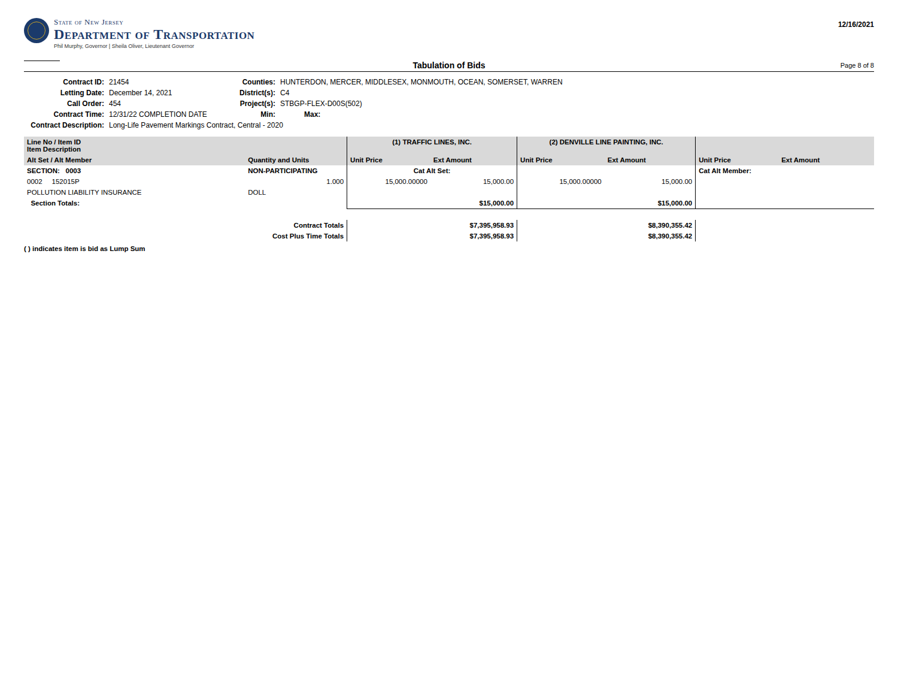State of New Jersey
Department of Transportation
Phil Murphy, Governor | Sheila Oliver, Lieutenant Governor
12/16/2021
Tabulation of Bids
Page 8 of 8
| Contract ID: | 21454 | Counties: | HUNTERDON, MERCER, MIDDLESEX, MONMOUTH, OCEAN, SOMERSET, WARREN |
| Letting Date: | December 14, 2021 | District(s): | C4 |
| Call Order: | 454 | Project(s): | STBGP-FLEX-D00S(502) |
| Contract Time: | 12/31/22 COMPLETION DATE | Min: | Max: |
| Contract Description: | Long-Life Pavement Markings Contract, Central - 2020 |
| Line No / Item ID Item Description | | (1) TRAFFIC LINES, INC. | (2) DENVILLE LINE PAINTING, INC. | |
| Alt Set / Alt Member | Quantity and Units | Unit Price | Ext Amount | Unit Price | Ext Amount | Unit Price | Ext Amount |
| SECTION: 0003 | NON-PARTICIPATING | Cat Alt Set: | | Cat Alt Member: |
| 0002 152015P | 1.000 | 15,000.00000 | 15,000.00 | 15,000.00000 | 15,000.00 | | |
| POLLUTION LIABILITY INSURANCE | DOLL | | | | | | |
| Section Totals: | | | $15,000.00 | | $15,000.00 | | |
| Contract Totals | | $7,395,958.93 | | $8,390,355.42 | | |
| Cost Plus Time Totals | | $7,395,958.93 | | $8,390,355.42 | | |
( ) indicates item is bid as Lump Sum